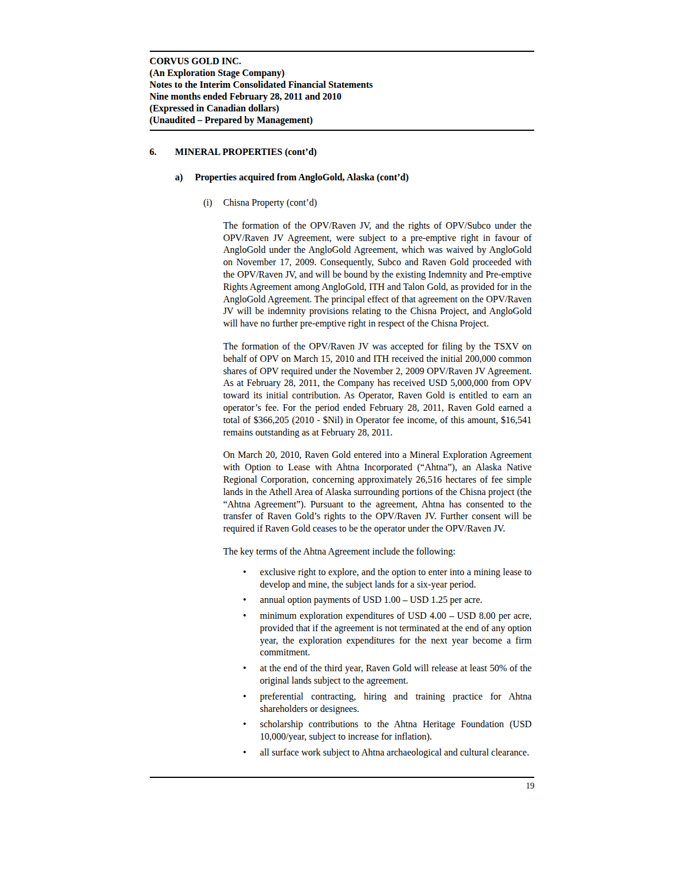CORVUS GOLD INC.
(An Exploration Stage Company)
Notes to the Interim Consolidated Financial Statements
Nine months ended February 28, 2011 and 2010
(Expressed in Canadian dollars)
(Unaudited – Prepared by Management)
6. MINERAL PROPERTIES (cont’d)
a) Properties acquired from AngloGold, Alaska (cont’d)
(i) Chisna Property (cont’d)
The formation of the OPV/Raven JV, and the rights of OPV/Subco under the OPV/Raven JV Agreement, were subject to a pre-emptive right in favour of AngloGold under the AngloGold Agreement, which was waived by AngloGold on November 17, 2009. Consequently, Subco and Raven Gold proceeded with the OPV/Raven JV, and will be bound by the existing Indemnity and Pre-emptive Rights Agreement among AngloGold, ITH and Talon Gold, as provided for in the AngloGold Agreement. The principal effect of that agreement on the OPV/Raven JV will be indemnity provisions relating to the Chisna Project, and AngloGold will have no further pre-emptive right in respect of the Chisna Project.
The formation of the OPV/Raven JV was accepted for filing by the TSXV on behalf of OPV on March 15, 2010 and ITH received the initial 200,000 common shares of OPV required under the November 2, 2009 OPV/Raven JV Agreement. As at February 28, 2011, the Company has received USD 5,000,000 from OPV toward its initial contribution. As Operator, Raven Gold is entitled to earn an operator’s fee. For the period ended February 28, 2011, Raven Gold earned a total of $366,205 (2010 - $Nil) in Operator fee income, of this amount, $16,541 remains outstanding as at February 28, 2011.
On March 20, 2010, Raven Gold entered into a Mineral Exploration Agreement with Option to Lease with Ahtna Incorporated (“Ahtna”), an Alaska Native Regional Corporation, concerning approximately 26,516 hectares of fee simple lands in the Athell Area of Alaska surrounding portions of the Chisna project (the “Ahtna Agreement”). Pursuant to the agreement, Ahtna has consented to the transfer of Raven Gold’s rights to the OPV/Raven JV. Further consent will be required if Raven Gold ceases to be the operator under the OPV/Raven JV.
The key terms of the Ahtna Agreement include the following:
exclusive right to explore, and the option to enter into a mining lease to develop and mine, the subject lands for a six-year period.
annual option payments of USD 1.00 – USD 1.25 per acre.
minimum exploration expenditures of USD 4.00 – USD 8.00 per acre, provided that if the agreement is not terminated at the end of any option year, the exploration expenditures for the next year become a firm commitment.
at the end of the third year, Raven Gold will release at least 50% of the original lands subject to the agreement.
preferential contracting, hiring and training practice for Ahtna shareholders or designees.
scholarship contributions to the Ahtna Heritage Foundation (USD 10,000/year, subject to increase for inflation).
all surface work subject to Ahtna archaeological and cultural clearance.
19